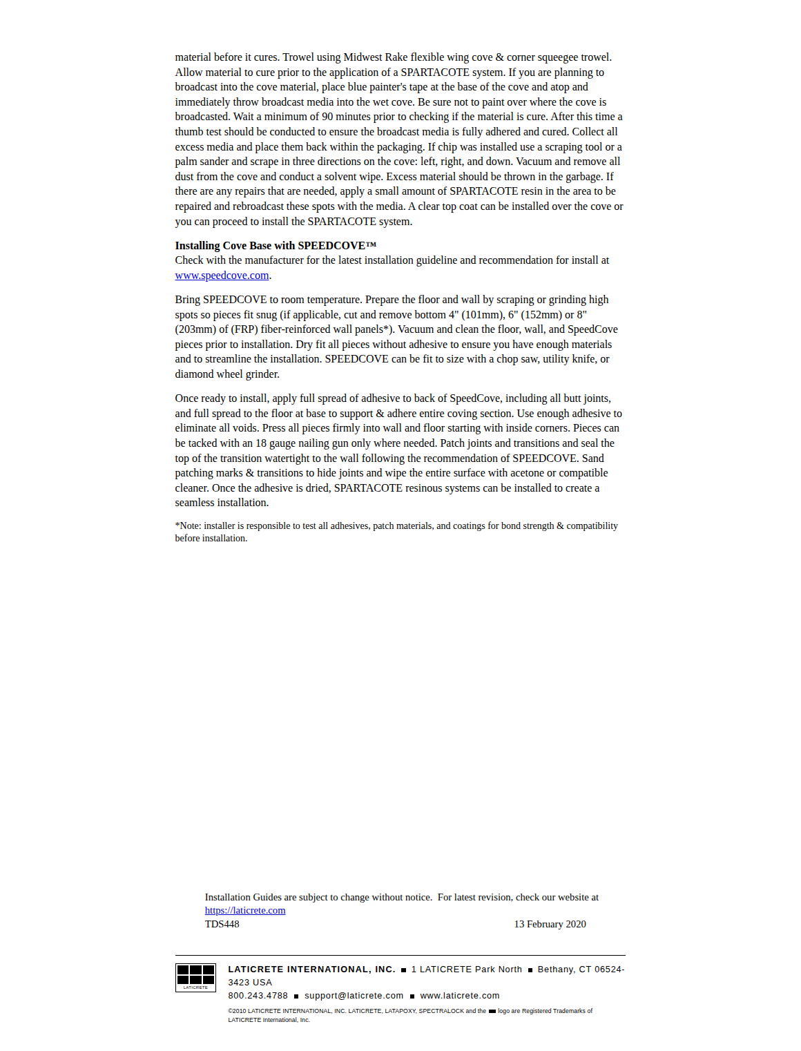material before it cures. Trowel using Midwest Rake flexible wing cove & corner squeegee trowel. Allow material to cure prior to the application of a SPARTACOTE system. If you are planning to broadcast into the cove material, place blue painter's tape at the base of the cove and atop and immediately throw broadcast media into the wet cove. Be sure not to paint over where the cove is broadcasted. Wait a minimum of 90 minutes prior to checking if the material is cure. After this time a thumb test should be conducted to ensure the broadcast media is fully adhered and cured. Collect all excess media and place them back within the packaging. If chip was installed use a scraping tool or a palm sander and scrape in three directions on the cove: left, right, and down. Vacuum and remove all dust from the cove and conduct a solvent wipe. Excess material should be thrown in the garbage. If there are any repairs that are needed, apply a small amount of SPARTACOTE resin in the area to be repaired and rebroadcast these spots with the media. A clear top coat can be installed over the cove or you can proceed to install the SPARTACOTE system.
Installing Cove Base with SPEEDCOVE™
Check with the manufacturer for the latest installation guideline and recommendation for install at www.speedcove.com.
Bring SPEEDCOVE to room temperature. Prepare the floor and wall by scraping or grinding high spots so pieces fit snug (if applicable, cut and remove bottom 4" (101mm), 6" (152mm) or 8" (203mm) of (FRP) fiber-reinforced wall panels*). Vacuum and clean the floor, wall, and SpeedCove pieces prior to installation. Dry fit all pieces without adhesive to ensure you have enough materials and to streamline the installation. SPEEDCOVE can be fit to size with a chop saw, utility knife, or diamond wheel grinder.
Once ready to install, apply full spread of adhesive to back of SpeedCove, including all butt joints, and full spread to the floor at base to support & adhere entire coving section. Use enough adhesive to eliminate all voids. Press all pieces firmly into wall and floor starting with inside corners. Pieces can be tacked with an 18 gauge nailing gun only where needed. Patch joints and transitions and seal the top of the transition watertight to the wall following the recommendation of SPEEDCOVE. Sand patching marks & transitions to hide joints and wipe the entire surface with acetone or compatible cleaner. Once the adhesive is dried, SPARTACOTE resinous systems can be installed to create a seamless installation.
*Note: installer is responsible to test all adhesives, patch materials, and coatings for bond strength & compatibility before installation.
Installation Guides are subject to change without notice. For latest revision, check our website at https://laticrete.com
TDS44813 February 2020
LATICRETE
LATICRETE INTERNATIONAL, INC. 1 LATICRETE Park North Bethany, CT 06524-3423 USA
800.243.4788 support@laticrete.com www.laticrete.com
©2010 LATICRETE INTERNATIONAL, INC. LATICRETE, LATAPOXY, SPECTRALOCK and the logo are Registered Trademarks of LATICRETE International, Inc.